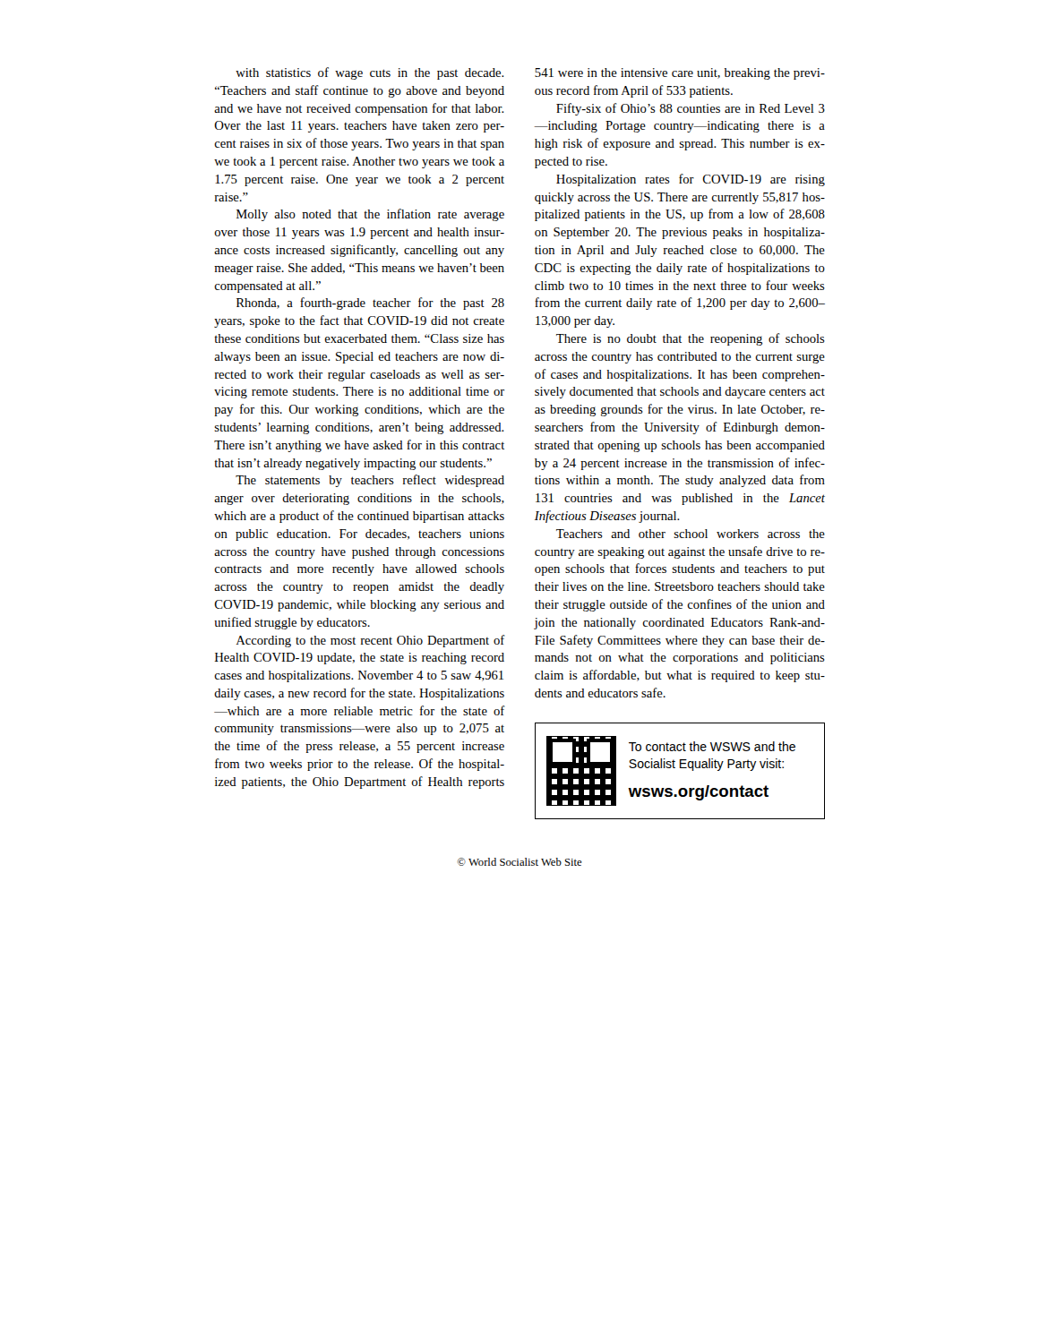with statistics of wage cuts in the past decade. “Teachers and staff continue to go above and beyond and we have not received compensation for that labor. Over the last 11 years. teachers have taken zero percent raises in six of those years. Two years in that span we took a 1 percent raise. Another two years we took a 1.75 percent raise. One year we took a 2 percent raise.”
Molly also noted that the inflation rate average over those 11 years was 1.9 percent and health insurance costs increased significantly, cancelling out any meager raise. She added, “This means we haven’t been compensated at all.”
Rhonda, a fourth-grade teacher for the past 28 years, spoke to the fact that COVID-19 did not create these conditions but exacerbated them. “Class size has always been an issue. Special ed teachers are now directed to work their regular caseloads as well as servicing remote students. There is no additional time or pay for this. Our working conditions, which are the students’ learning conditions, aren’t being addressed. There isn’t anything we have asked for in this contract that isn’t already negatively impacting our students.”
The statements by teachers reflect widespread anger over deteriorating conditions in the schools, which are a product of the continued bipartisan attacks on public education. For decades, teachers unions across the country have pushed through concessions contracts and more recently have allowed schools across the country to reopen amidst the deadly COVID-19 pandemic, while blocking any serious and unified struggle by educators.
According to the most recent Ohio Department of Health COVID-19 update, the state is reaching record cases and hospitalizations. November 4 to 5 saw 4,961 daily cases, a new record for the state. Hospitalizations—which are a more reliable metric for the state of community transmissions—were also up to 2,075 at the time of the press release, a 55 percent increase from two weeks prior to the release. Of the hospitalized patients, the Ohio Department of Health reports 541 were in the intensive care unit, breaking the previous record from April of 533 patients.
Fifty-six of Ohio’s 88 counties are in Red Level 3—including Portage country—indicating there is a high risk of exposure and spread. This number is expected to rise.
Hospitalization rates for COVID-19 are rising quickly across the US. There are currently 55,817 hospitalized patients in the US, up from a low of 28,608 on September 20. The previous peaks in hospitalization in April and July reached close to 60,000. The CDC is expecting the daily rate of hospitalizations to climb two to 10 times in the next three to four weeks from the current daily rate of 1,200 per day to 2,600–13,000 per day.
There is no doubt that the reopening of schools across the country has contributed to the current surge of cases and hospitalizations. It has been comprehensively documented that schools and daycare centers act as breeding grounds for the virus. In late October, researchers from the University of Edinburgh demonstrated that opening up schools has been accompanied by a 24 percent increase in the transmission of infections within a month. The study analyzed data from 131 countries and was published in the Lancet Infectious Diseases journal.
Teachers and other school workers across the country are speaking out against the unsafe drive to reopen schools that forces students and teachers to put their lives on the line. Streetsboro teachers should take their struggle outside of the confines of the union and join the nationally coordinated Educators Rank-and-File Safety Committees where they can base their demands not on what the corporations and politicians claim is affordable, but what is required to keep students and educators safe.
To contact the WSWS and the
Socialist Equality Party visit: wsws.org/contact
© World Socialist Web Site